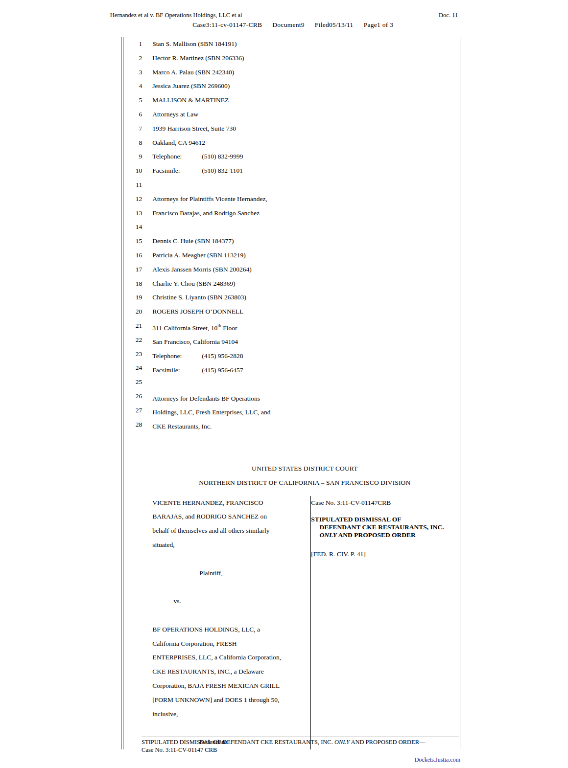Hernandez et al v. BF Operations Holdings, LLC et al
Doc. 11
Case3:11-cv-01147-CRB Document9 Filed05/13/11 Page1 of 3
1
2
3
4
5
6
7
8
9
10
11
12
13
14
15
16
17
18
19
20
21
22
23
24
25
26
27
28
Stan S. Mallison (SBN 184191)
Hector R. Martinez (SBN 206336)
Marco A. Palau (SBN 242340)
Jessica Juarez (SBN 269600)
MALLISON & MARTINEZ
Attorneys at Law
1939 Harrison Street, Suite 730
Oakland, CA 94612
Telephone:(510) 832-9999
Facsimile:(510) 832-1101
Attorneys for Plaintiffs Vicente Hernandez,
Francisco Barajas, and Rodrigo Sanchez
Dennis C. Huie (SBN 184377)
Patricia A. Meagher (SBN 113219)
Alexis Janssen Morris (SBN 200264)
Charlie Y. Chou (SBN 248369)
Christine S. Liyanto (SBN 263803)
ROGERS JOSEPH O’DONNELL
311 California Street, 10th Floor
San Francisco, California 94104
Telephone:(415) 956-2828
Facsimile:(415) 956-6457
Attorneys for Defendants BF Operations
Holdings, LLC, Fresh Enterprises, LLC, and
CKE Restaurants, Inc.
UNITED STATES DISTRICT COURT
NORTHERN DISTRICT OF CALIFORNIA – SAN FRANCISCO DIVISION
| VICENTE HERNANDEZ, FRANCISCO BARAJAS, and RODRIGO SANCHEZ on behalf of themselves and all others similarly situated, Plaintiff, vs. BF OPERATIONS HOLDINGS, LLC, a California Corporation, FRESH ENTERPRISES, LLC, a California Corporation, CKE RESTAURANTS, INC., a Delaware Corporation, BAJA FRESH MEXICAN GRILL [FORM UNKNOWN] and DOES 1 through 50, inclusive, Defendant. | Case No. 3:11-CV-01147CRB STIPULATED DISMISSAL OF DEFENDANT CKE RESTAURANTS, INC. ONLY AND PROPOSED ORDER [FED. R. CIV. P. 41] |
STIPULATED DISMISSAL OF DEFENDANT CKE RESTAURANTS, INC. ONLY AND PROPOSED ORDER—
Case No. 3:11-CV-01147 CRB
Dockets.Justia.com